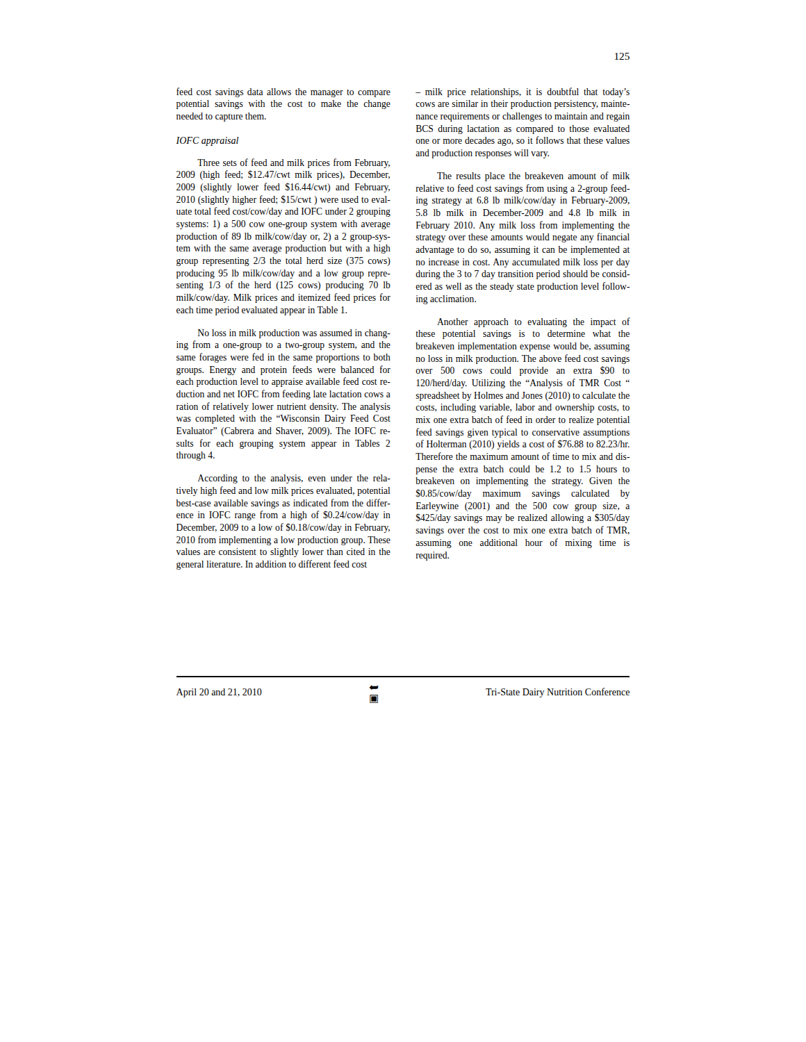125
feed cost savings data allows the manager to compare potential savings with the cost to make the change needed to capture them.
IOFC appraisal
Three sets of feed and milk prices from February, 2009 (high feed; $12.47/cwt milk prices), December, 2009 (slightly lower feed $16.44/cwt) and February, 2010 (slightly higher feed; $15/cwt ) were used to evaluate total feed cost/cow/day and IOFC under 2 grouping systems: 1) a 500 cow one-group system with average production of 89 lb milk/cow/day or, 2) a 2 group-system with the same average production but with a high group representing 2/3 the total herd size (375 cows) producing 95 lb milk/cow/day and a low group representing 1/3 of the herd (125 cows) producing 70 lb milk/cow/day. Milk prices and itemized feed prices for each time period evaluated appear in Table 1.
No loss in milk production was assumed in changing from a one-group to a two-group system, and the same forages were fed in the same proportions to both groups. Energy and protein feeds were balanced for each production level to appraise available feed cost reduction and net IOFC from feeding late lactation cows a ration of relatively lower nutrient density. The analysis was completed with the “Wisconsin Dairy Feed Cost Evaluator” (Cabrera and Shaver, 2009). The IOFC results for each grouping system appear in Tables 2 through 4.
According to the analysis, even under the relatively high feed and low milk prices evaluated, potential best-case available savings as indicated from the difference in IOFC range from a high of $0.24/cow/day in December, 2009 to a low of $0.18/cow/day in February, 2010 from implementing a low production group. These values are consistent to slightly lower than cited in the general literature. In addition to different feed cost
– milk price relationships, it is doubtful that today’s cows are similar in their production persistency, maintenance requirements or challenges to maintain and regain BCS during lactation as compared to those evaluated one or more decades ago, so it follows that these values and production responses will vary.
The results place the breakeven amount of milk relative to feed cost savings from using a 2-group feeding strategy at 6.8 lb milk/cow/day in February-2009, 5.8 lb milk in December-2009 and 4.8 lb milk in February 2010. Any milk loss from implementing the strategy over these amounts would negate any financial advantage to do so, assuming it can be implemented at no increase in cost. Any accumulated milk loss per day during the 3 to 7 day transition period should be considered as well as the steady state production level following acclimation.
Another approach to evaluating the impact of these potential savings is to determine what the breakeven implementation expense would be, assuming no loss in milk production. The above feed cost savings over 500 cows could provide an extra $90 to 120/herd/day. Utilizing the “Analysis of TMR Cost “ spreadsheet by Holmes and Jones (2010) to calculate the costs, including variable, labor and ownership costs, to mix one extra batch of feed in order to realize potential feed savings given typical to conservative assumptions of Holterman (2010) yields a cost of $76.88 to 82.23/hr. Therefore the maximum amount of time to mix and dispense the extra batch could be 1.2 to 1.5 hours to breakeven on implementing the strategy. Given the $0.85/cow/day maximum savings calculated by Earleywine (2001) and the 500 cow group size, a $425/day savings may be realized allowing a $305/day savings over the cost to mix one extra batch of TMR, assuming one additional hour of mixing time is required.
April 20 and 21, 2010
➥
▣
Tri-State Dairy Nutrition Conference